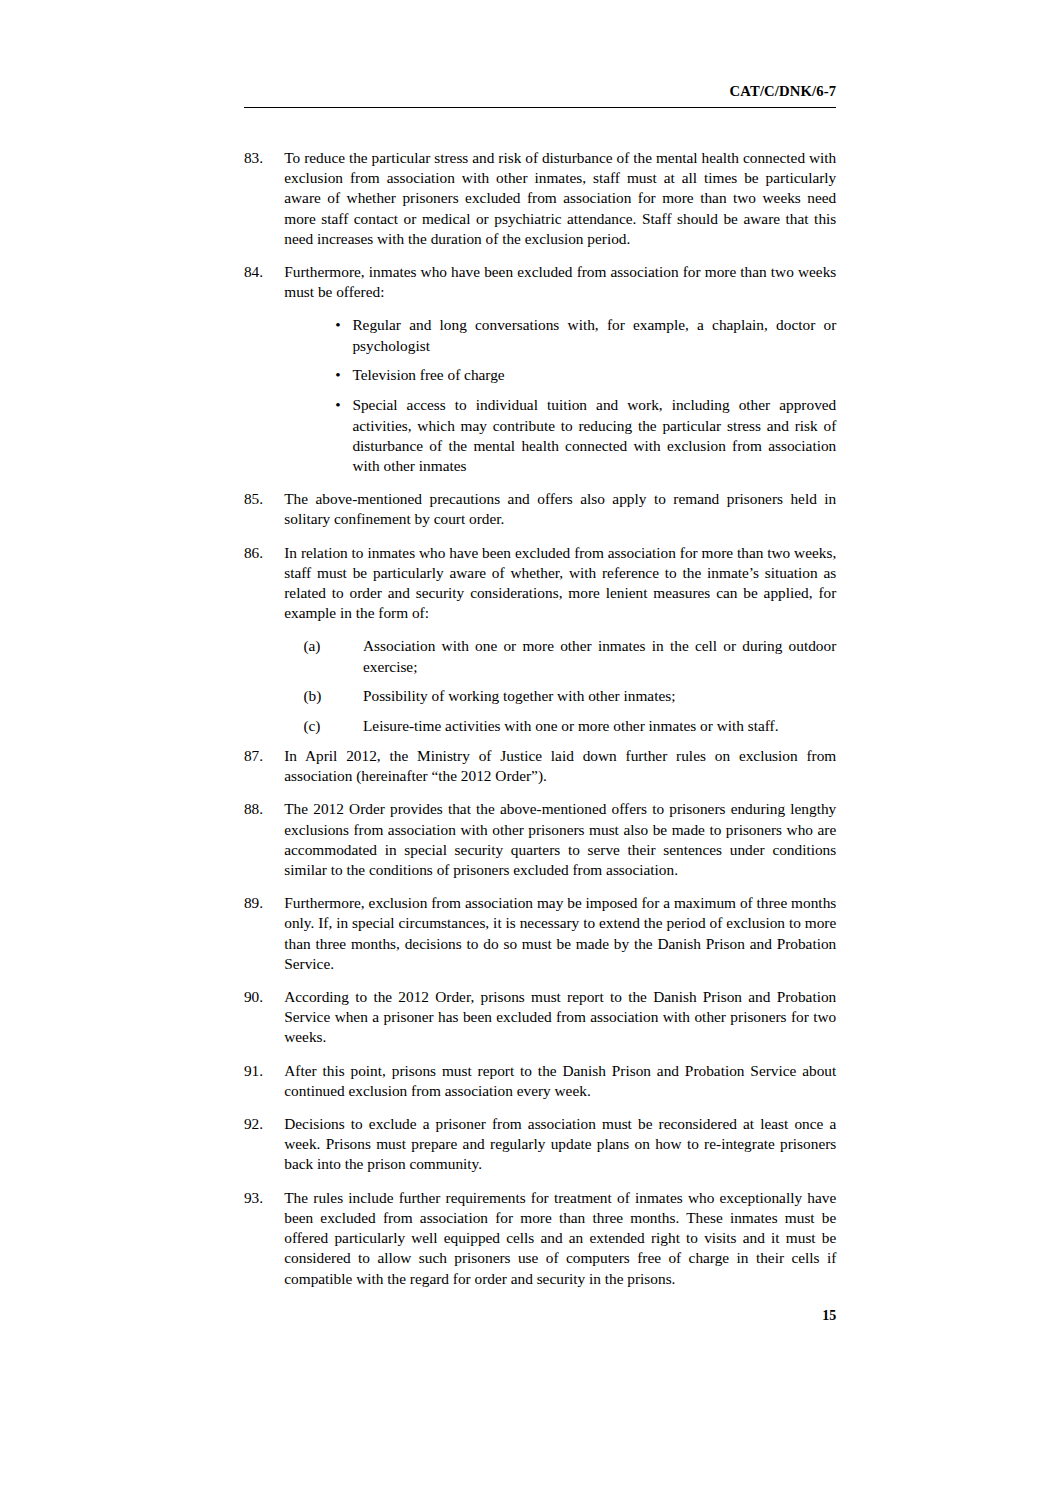CAT/C/DNK/6-7
83.
To reduce the particular stress and risk of disturbance of the mental health connected with exclusion from association with other inmates, staff must at all times be particularly aware of whether prisoners excluded from association for more than two weeks need more staff contact or medical or psychiatric attendance. Staff should be aware that this need increases with the duration of the exclusion period.
84.
Furthermore, inmates who have been excluded from association for more than two weeks must be offered:
Regular and long conversations with, for example, a chaplain, doctor or psychologist
Television free of charge
Special access to individual tuition and work, including other approved activities, which may contribute to reducing the particular stress and risk of disturbance of the mental health connected with exclusion from association with other inmates
85.
The above-mentioned precautions and offers also apply to remand prisoners held in solitary confinement by court order.
86.
In relation to inmates who have been excluded from association for more than two weeks, staff must be particularly aware of whether, with reference to the inmate’s situation as related to order and security considerations, more lenient measures can be applied, for example in the form of:
(a)
Association with one or more other inmates in the cell or during outdoor exercise;
(b)
Possibility of working together with other inmates;
(c)
Leisure-time activities with one or more other inmates or with staff.
87.
In April 2012, the Ministry of Justice laid down further rules on exclusion from association (hereinafter “the 2012 Order”).
88.
The 2012 Order provides that the above-mentioned offers to prisoners enduring lengthy exclusions from association with other prisoners must also be made to prisoners who are accommodated in special security quarters to serve their sentences under conditions similar to the conditions of prisoners excluded from association.
89.
Furthermore, exclusion from association may be imposed for a maximum of three months only. If, in special circumstances, it is necessary to extend the period of exclusion to more than three months, decisions to do so must be made by the Danish Prison and Probation Service.
90.
According to the 2012 Order, prisons must report to the Danish Prison and Probation Service when a prisoner has been excluded from association with other prisoners for two weeks.
91.
After this point, prisons must report to the Danish Prison and Probation Service about continued exclusion from association every week.
92.
Decisions to exclude a prisoner from association must be reconsidered at least once a week. Prisons must prepare and regularly update plans on how to re-integrate prisoners back into the prison community.
93.
The rules include further requirements for treatment of inmates who exceptionally have been excluded from association for more than three months. These inmates must be offered particularly well equipped cells and an extended right to visits and it must be considered to allow such prisoners use of computers free of charge in their cells if compatible with the regard for order and security in the prisons.
15